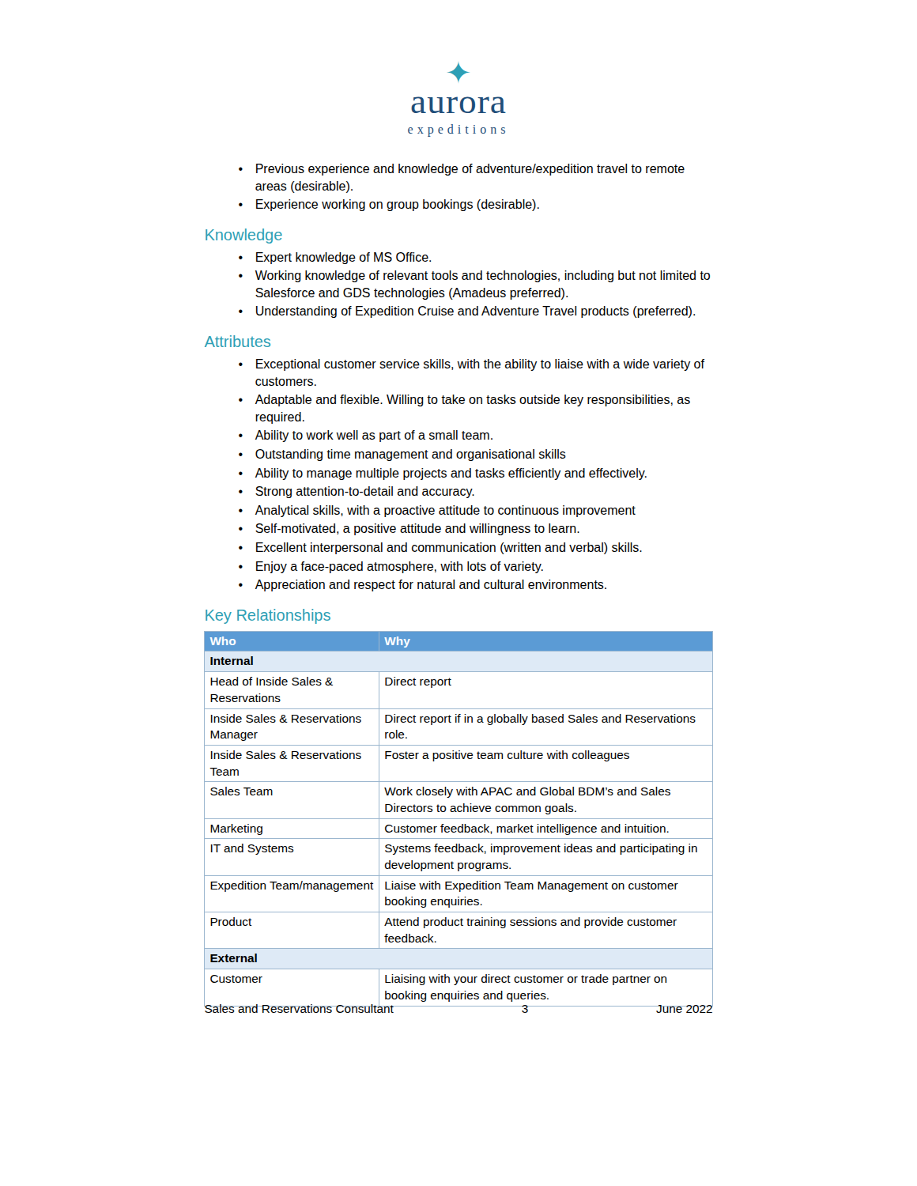✦ aurora expeditions
Previous experience and knowledge of adventure/expedition travel to remote areas (desirable).
Experience working on group bookings (desirable).
Knowledge
Expert knowledge of MS Office.
Working knowledge of relevant tools and technologies, including but not limited to Salesforce and GDS technologies (Amadeus preferred).
Understanding of Expedition Cruise and Adventure Travel products (preferred).
Attributes
Exceptional customer service skills, with the ability to liaise with a wide variety of customers.
Adaptable and flexible. Willing to take on tasks outside key responsibilities, as required.
Ability to work well as part of a small team.
Outstanding time management and organisational skills
Ability to manage multiple projects and tasks efficiently and effectively.
Strong attention-to-detail and accuracy.
Analytical skills, with a proactive attitude to continuous improvement
Self-motivated, a positive attitude and willingness to learn.
Excellent interpersonal and communication (written and verbal) skills.
Enjoy a face-paced atmosphere, with lots of variety.
Appreciation and respect for natural and cultural environments.
Key Relationships
| Who | Why |
| --- | --- |
| Internal |
| Head of Inside Sales & Reservations | Direct report |
| Inside Sales & Reservations Manager | Direct report if in a globally based Sales and Reservations role. |
| Inside Sales & Reservations Team | Foster a positive team culture with colleagues |
| Sales Team | Work closely with APAC and Global BDM’s and Sales Directors to achieve common goals. |
| Marketing | Customer feedback, market intelligence and intuition. |
| IT and Systems | Systems feedback, improvement ideas and participating in development programs. |
| Expedition Team/management | Liaise with Expedition Team Management on customer booking enquiries. |
| Product | Attend product training sessions and provide customer feedback. |
| External |
| Customer | Liaising with your direct customer or trade partner on booking enquiries and queries. |
Sales and Reservations Consultant 3 June 2022